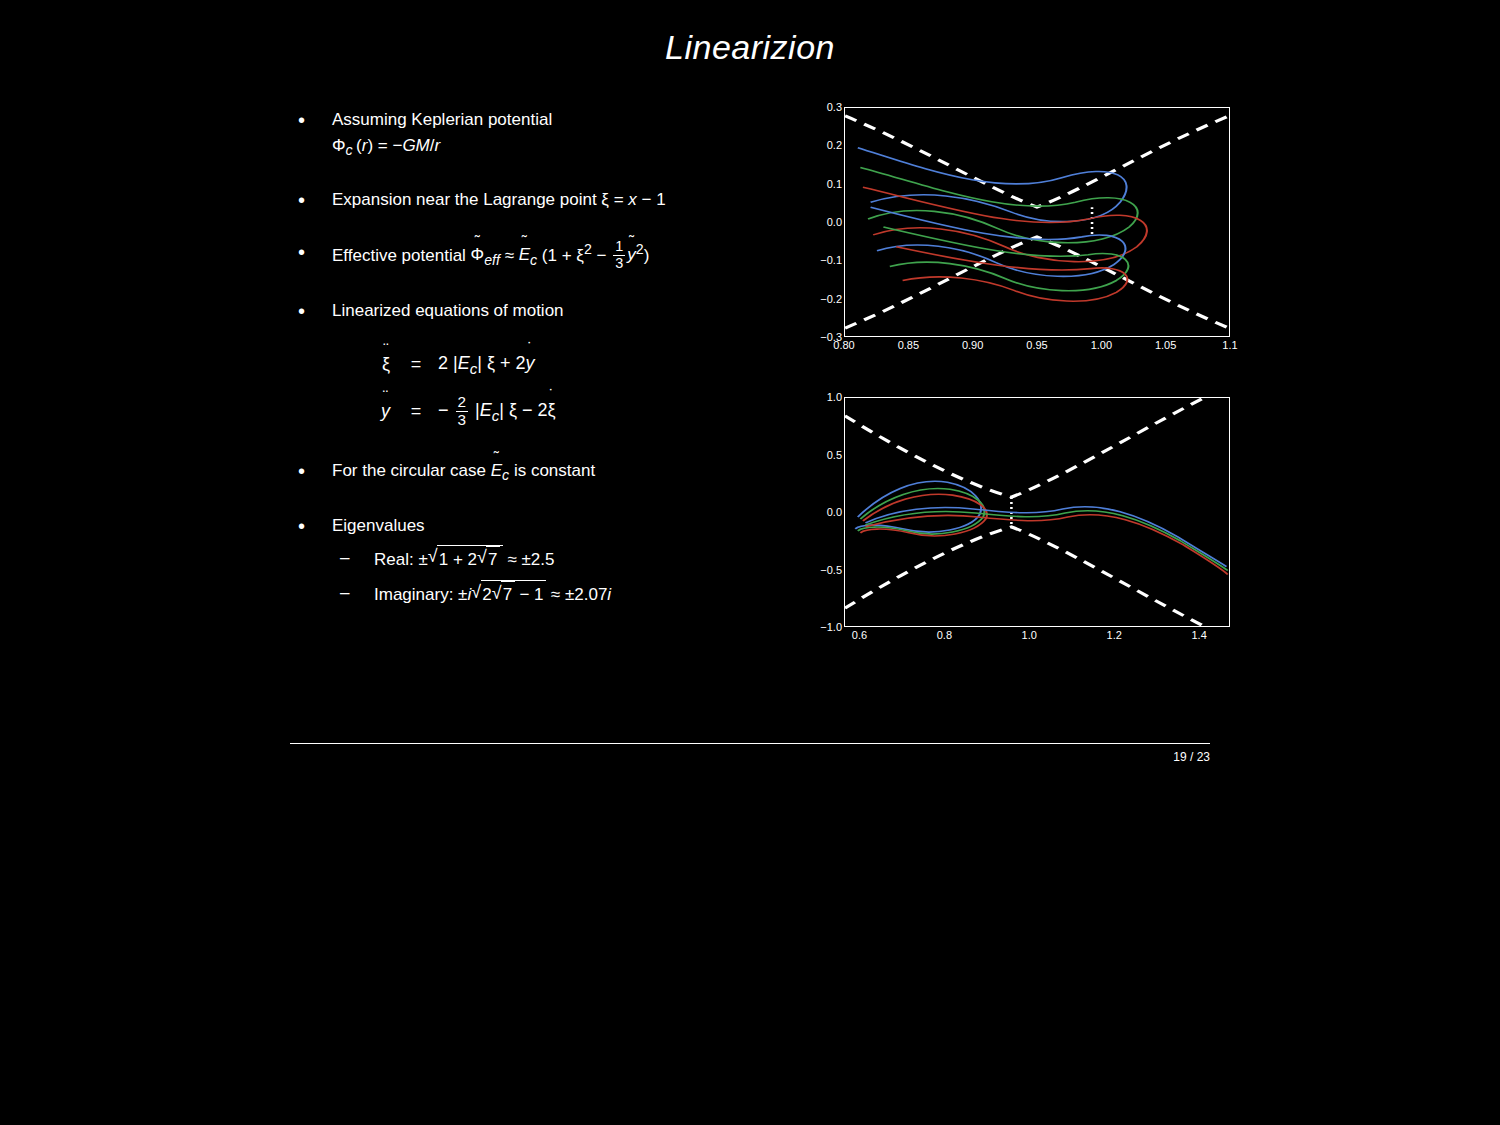Linearizion
Assuming Keplerian potential
Φc (r) = −GM/r
Expansion near the Lagrange point ξ = x − 1
Effective potential Φeff ≈ Ec (1 + ξ2 − 13 y2)
Linearized equations of motion
ξ = 2 |Ec| ξ + 2y
y = − 23 |Ec| ξ − 2ξ
For the circular case Ec is constant
Eigenvalues
Real: ±1 + 27 ≈ ±2.5
Imaginary: ±i 27 − 1 ≈ ±2.07i
0.3 0.2 0.1 0.0 −0.1 −0.2 −0.3
0.80 0.85 0.90 0.95 1.00 1.05 1.1
1.0 0.5 0.0 −0.5 −1.0
0.6 0.8 1.0 1.2 1.4
19 / 23